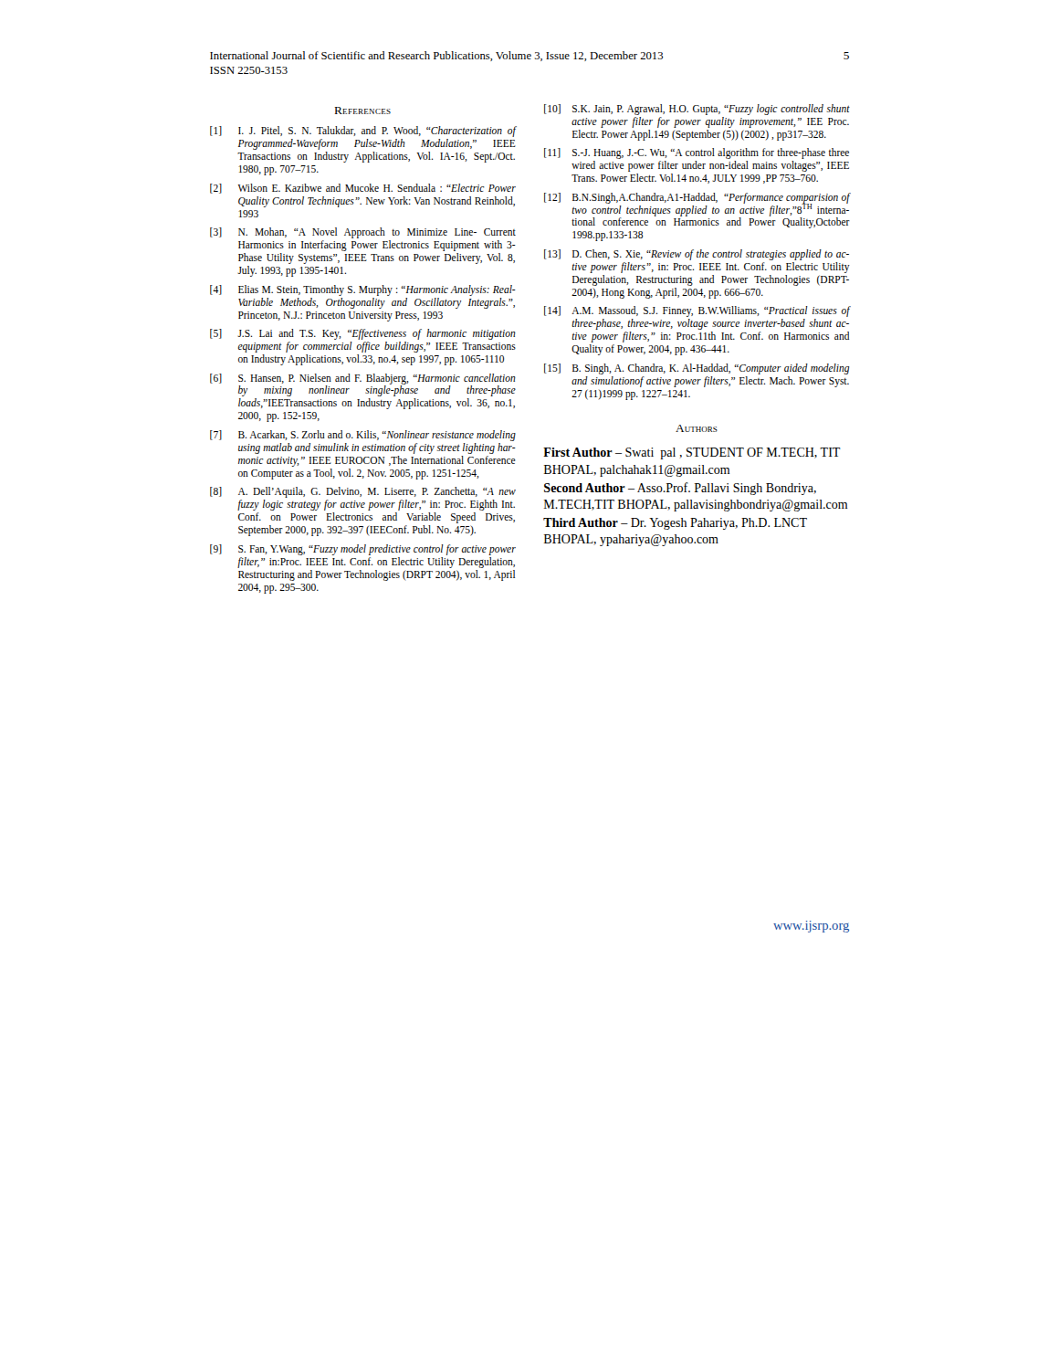International Journal of Scientific and Research Publications, Volume 3, Issue 12, December 2013
ISSN 2250-3153
5
References
[1] I. J. Pitel, S. N. Talukdar, and P. Wood, “Characterization of Programmed-Waveform Pulse-Width Modulation,” IEEE Transactions on Industry Applications, Vol. IA-16, Sept./Oct. 1980, pp. 707–715.
[2] Wilson E. Kazibwe and Mucoke H. Senduala : “Electric Power Quality Control Techniques”. New York: Van Nostrand Reinhold, 1993
[3] N. Mohan, “A Novel Approach to Minimize Line- Current Harmonics in Interfacing Power Electronics Equipment with 3-Phase Utility Systems”, IEEE Trans on Power Delivery, Vol. 8, July. 1993, pp 1395-1401.
[4] Elias M. Stein, Timonthy S. Murphy : “Harmonic Analysis: Real-Variable Methods, Orthogonality and Oscillatory Integrals.”, Princeton, N.J.: Princeton University Press, 1993
[5] J.S. Lai and T.S. Key, “Effectiveness of harmonic mitigation equipment for commercial office buildings,” IEEE Transactions on Industry Applications, vol.33, no.4, sep 1997, pp. 1065-1110
[6] S. Hansen, P. Nielsen and F. Blaabjerg, “Harmonic cancellation by mixing nonlinear single-phase and three-phase loads,”IEETransactions on Industry Applications, vol. 36, no.1, 2000, pp. 152-159,
[7] B. Acarkan, S. Zorlu and o. Kilis, “Nonlinear resistance modeling using matlab and simulink in estimation of city street lighting harmonic activity,” IEEE EUROCON ,The International Conference on Computer as a Tool, vol. 2, Nov. 2005, pp. 1251-1254,
[8] A. Dell’Aquila, G. Delvino, M. Liserre, P. Zanchetta, “A new fuzzy logic strategy for active power filter,” in: Proc. Eighth Int. Conf. on Power Electronics and Variable Speed Drives, September 2000, pp. 392–397 (IEEConf. Publ. No. 475).
[9] S. Fan, Y.Wang, “Fuzzy model predictive control for active power filter,” in:Proc. IEEE Int. Conf. on Electric Utility Deregulation, Restructuring and Power Technologies (DRPT 2004), vol. 1, April 2004, pp. 295–300.
[10] S.K. Jain, P. Agrawal, H.O. Gupta, “Fuzzy logic controlled shunt active power filter for power quality improvement,” IEE Proc. Electr. Power Appl.149 (September (5)) (2002) , pp317–328.
[11] S.-J. Huang, J.-C. Wu, “A control algorithm for three-phase three wired active power filter under non-ideal mains voltages”, IEEE Trans. Power Electr. Vol.14 no.4, JULY 1999 ,PP 753–760.
[12] B.N.Singh,A.Chandra,A1-Haddad, “Performance comparision of two control techniques applied to an active filter,”8TH international conference on Harmonics and Power Quality,October 1998.pp.133-138
[13] D. Chen, S. Xie, “Review of the control strategies applied to active power filters”, in: Proc. IEEE Int. Conf. on Electric Utility Deregulation, Restructuring and Power Technologies (DRPT-2004), Hong Kong, April, 2004, pp. 666–670.
[14] A.M. Massoud, S.J. Finney, B.W.Williams, “Practical issues of three-phase, three-wire, voltage source inverter-based shunt active power filters,” in: Proc.11th Int. Conf. on Harmonics and Quality of Power, 2004, pp. 436–441.
[15] B. Singh, A. Chandra, K. Al-Haddad, “Computer aided modeling and simulationof active power filters,” Electr. Mach. Power Syst. 27 (11)1999 pp. 1227–1241.
Authors
First Author – Swati pal , STUDENT OF M.TECH, TIT BHOPAL, palchahak11@gmail.com
Second Author – Asso.Prof. Pallavi Singh Bondriya, M.TECH,TIT BHOPAL, pallavisinghbondriya@gmail.com
Third Author – Dr. Yogesh Pahariya, Ph.D. LNCT BHOPAL, ypahariya@yahoo.com
www.ijsrp.org